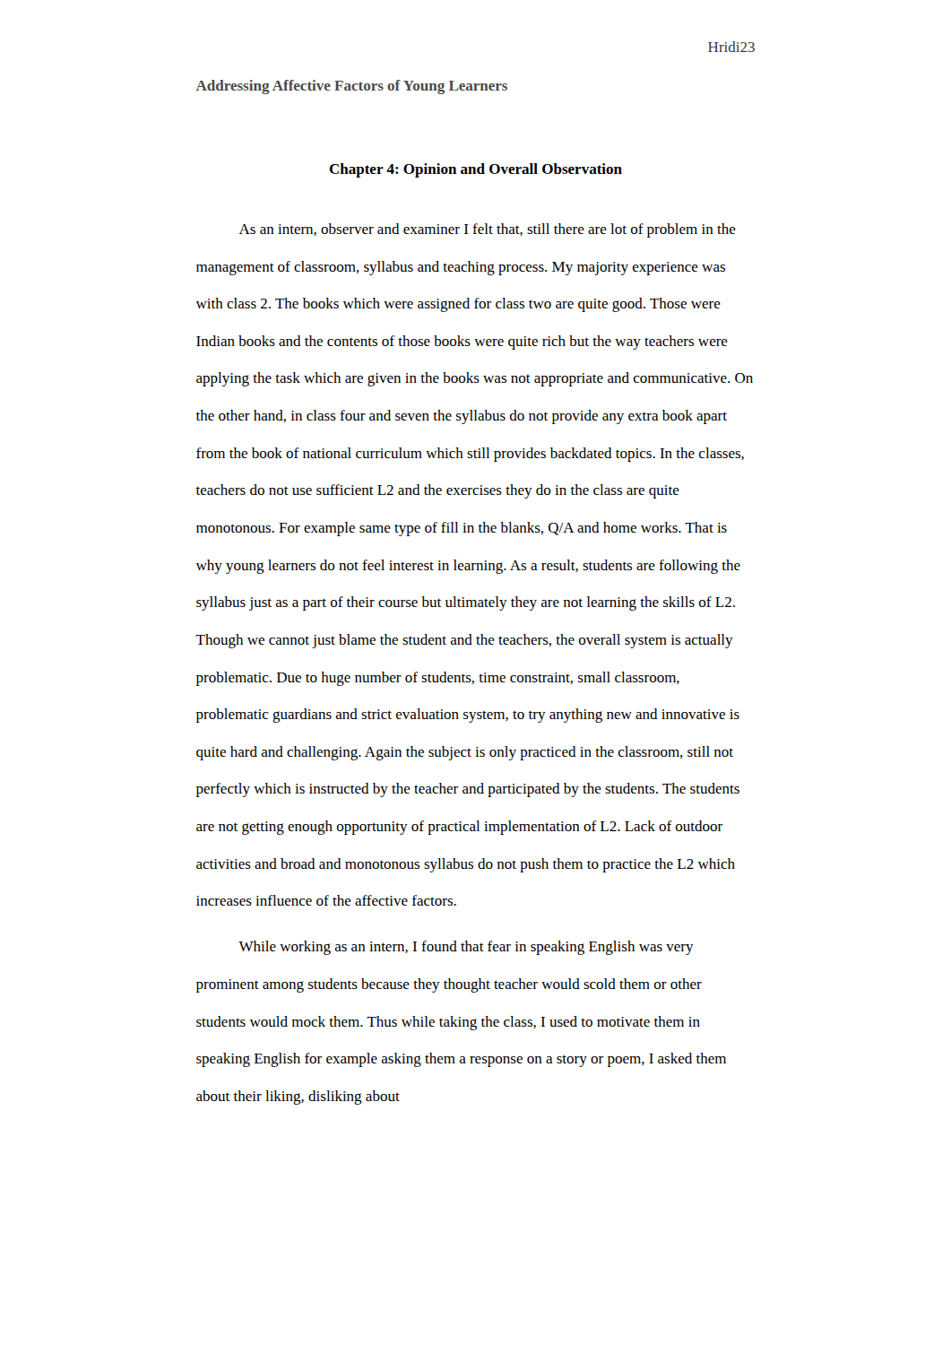Hridi23
Addressing Affective Factors of Young Learners
Chapter 4: Opinion and Overall Observation
As an intern, observer and examiner I felt that, still there are lot of problem in the management of classroom, syllabus and teaching process. My majority experience was with class 2. The books which were assigned for class two are quite good. Those were Indian books and the contents of those books were quite rich but the way teachers were applying the task which are given in the books was not appropriate and communicative. On the other hand, in class four and seven the syllabus do not provide any extra book apart from the book of national curriculum which still provides backdated topics. In the classes, teachers do not use sufficient L2 and the exercises they do in the class are quite monotonous. For example same type of fill in the blanks, Q/A and home works. That is why young learners do not feel interest in learning. As a result, students are following the syllabus just as a part of their course but ultimately they are not learning the skills of L2. Though we cannot just blame the student and the teachers, the overall system is actually problematic. Due to huge number of students, time constraint, small classroom, problematic guardians and strict evaluation system, to try anything new and innovative is quite hard and challenging. Again the subject is only practiced in the classroom, still not perfectly which is instructed by the teacher and participated by the students. The students are not getting enough opportunity of practical implementation of L2. Lack of outdoor activities and broad and monotonous syllabus do not push them to practice the L2 which increases influence of the affective factors.
While working as an intern, I found that fear in speaking English was very prominent among students because they thought teacher would scold them or other students would mock them. Thus while taking the class, I used to motivate them in speaking English for example asking them a response on a story or poem, I asked them about their liking, disliking about